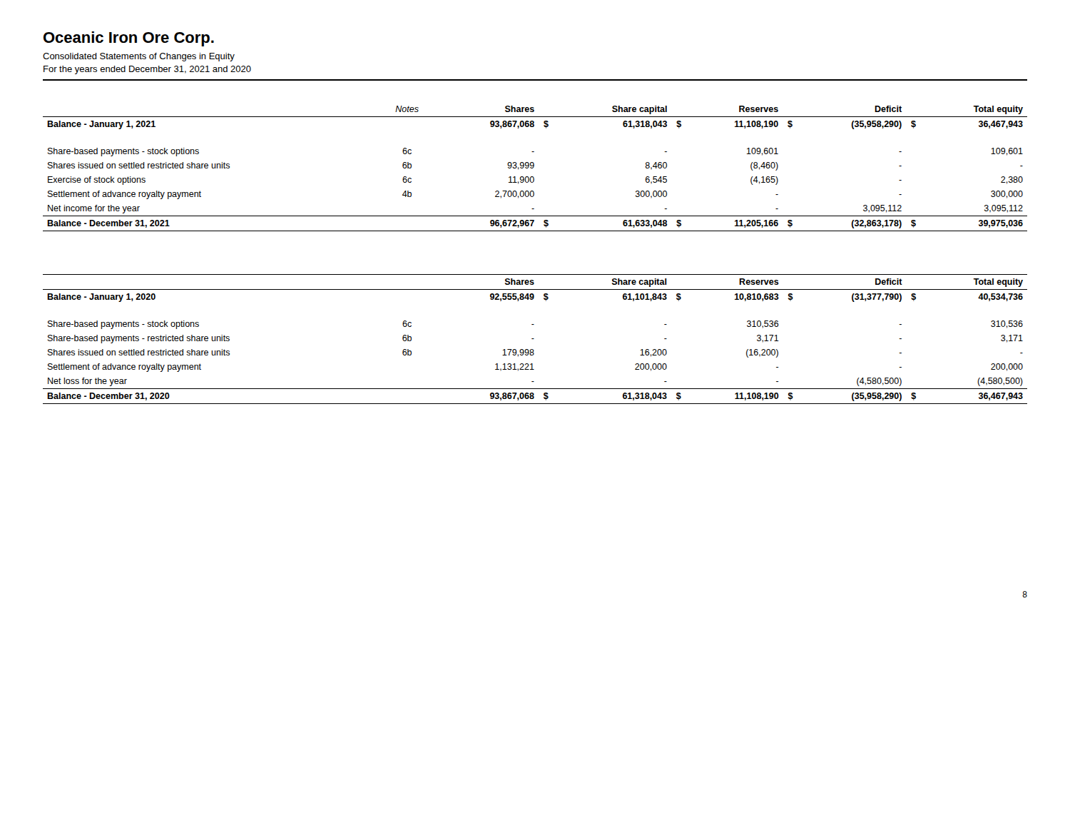Oceanic Iron Ore Corp.
Consolidated Statements of Changes in Equity
For the years ended December 31, 2021 and 2020
| | Notes | Shares | | Share capital | | Reserves | | Deficit | | Total equity |
| --- | --- | --- | --- | --- | --- | --- | --- | --- | --- | --- |
| Balance - January 1, 2021 | | 93,867,068 | $ | 61,318,043 | $ | 11,108,190 | $ | (35,958,290) | $ | 36,467,943 |
| Share-based payments - stock options | 6c | - | | - | | 109,601 | | - | | 109,601 |
| Shares issued on settled restricted share units | 6b | 93,999 | | 8,460 | | (8,460) | | - | | - |
| Exercise of stock options | 6c | 11,900 | | 6,545 | | (4,165) | | - | | 2,380 |
| Settlement of advance royalty payment | 4b | 2,700,000 | | 300,000 | | - | | - | | 300,000 |
| Net income for the year | | - | | - | | - | | 3,095,112 | | 3,095,112 |
| Balance - December 31, 2021 | | 96,672,967 | $ | 61,633,048 | $ | 11,205,166 | $ | (32,863,178) | $ | 39,975,036 |
| | | Shares | | Share capital | | Reserves | | Deficit | | Total equity |
| --- | --- | --- | --- | --- | --- | --- | --- | --- | --- | --- |
| Balance - January 1, 2020 | | 92,555,849 | $ | 61,101,843 | $ | 10,810,683 | $ | (31,377,790) | $ | 40,534,736 |
| Share-based payments - stock options | 6c | - | | - | | 310,536 | | - | | 310,536 |
| Share-based payments - restricted share units | 6b | - | | - | | 3,171 | | - | | 3,171 |
| Shares issued on settled restricted share units | 6b | 179,998 | | 16,200 | | (16,200) | | - | | - |
| Settlement of advance royalty payment | | 1,131,221 | | 200,000 | | - | | - | | 200,000 |
| Net loss for the year | | - | | - | | - | | (4,580,500) | | (4,580,500) |
| Balance - December 31, 2020 | | 93,867,068 | $ | 61,318,043 | $ | 11,108,190 | $ | (35,958,290) | $ | 36,467,943 |
8